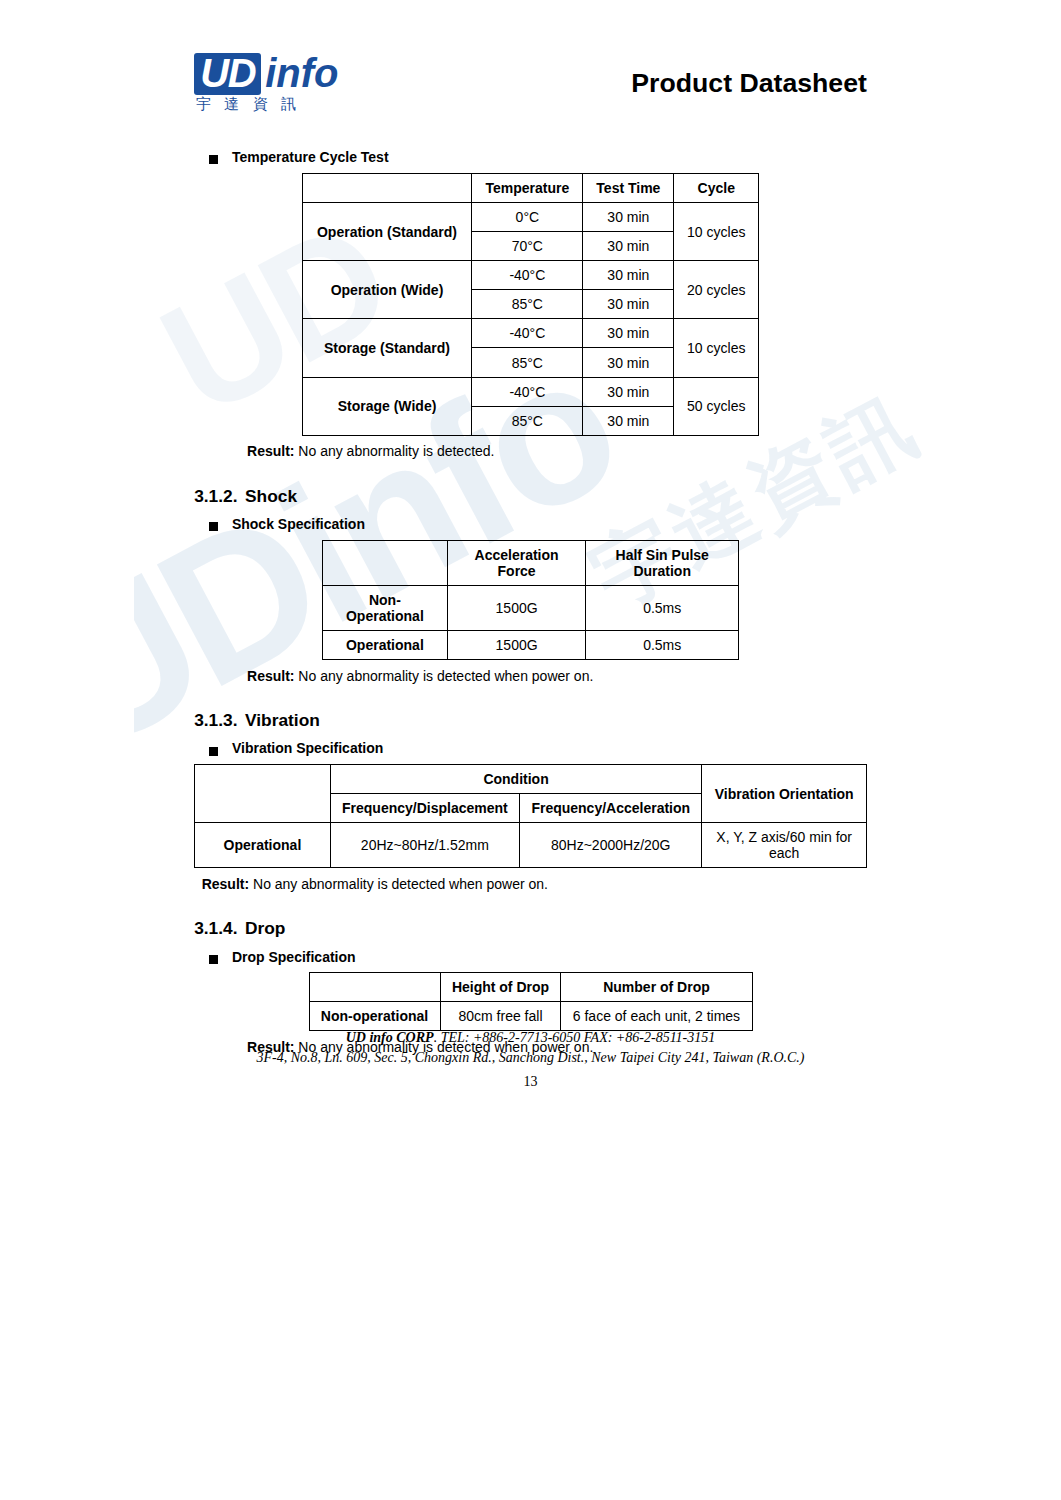UD
UDinfo
宇達資訊
UD info
宇達資訊
Product Datasheet
Temperature Cycle Test
| | Temperature | Test Time | Cycle |
| --- | --- | --- | --- |
| Operation (Standard) | 0°C | 30 min | 10 cycles |
| 70°C | 30 min |
| Operation (Wide) | -40°C | 30 min | 20 cycles |
| 85°C | 30 min |
| Storage (Standard) | -40°C | 30 min | 10 cycles |
| 85°C | 30 min |
| Storage (Wide) | -40°C | 30 min | 50 cycles |
| 85°C | 30 min |
Result: No any abnormality is detected.
3.1.2. Shock
Shock Specification
| | Acceleration Force | Half Sin Pulse Duration |
| --- | --- | --- |
| Non-Operational | 1500G | 0.5ms |
| Operational | 1500G | 0.5ms |
Result: No any abnormality is detected when power on.
3.1.3. Vibration
Vibration Specification
| | Condition | Vibration Orientation |
| --- | --- | --- |
| Frequency/Displacement | Frequency/Acceleration |
| Operational | 20Hz~80Hz/1.52mm | 80Hz~2000Hz/20G | X, Y, Z axis/60 min for each |
Result: No any abnormality is detected when power on.
3.1.4. Drop
Drop Specification
| | Height of Drop | Number of Drop |
| --- | --- | --- |
| Non-operational | 80cm free fall | 6 face of each unit, 2 times |
Result: No any abnormality is detected when power on.
UD info CORP. TEL: +886-2-7713-6050 FAX: +86-2-8511-3151
3F-4, No.8, Ln. 609, Sec. 5, Chongxin Rd., Sanchong Dist., New Taipei City 241, Taiwan (R.O.C.)
13